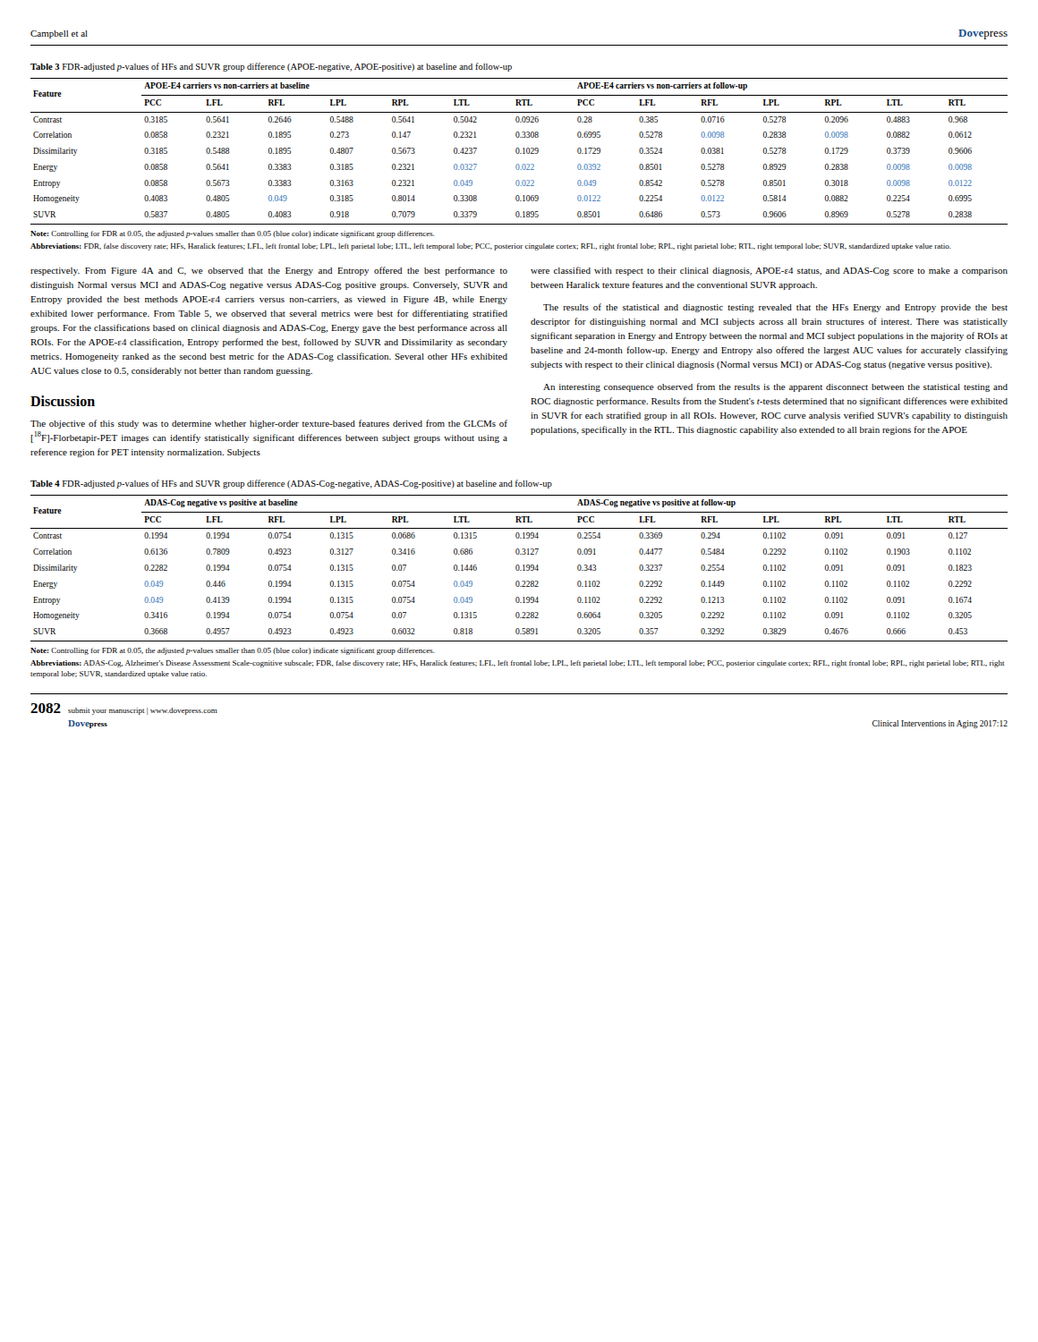Campbell et al
Dove press
Table 3 FDR-adjusted p-values of HFs and SUVR group difference (APOE-negative, APOE-positive) at baseline and follow-up
| Feature | APOE-E4 carriers vs non-carriers at baseline | APOE-E4 carriers vs non-carriers at follow-up |
| --- | --- | --- |
| PCC | LFL | RFL | LPL | RPL | LTL | RTL | PCC | LFL | RFL | LPL | RPL | LTL | RTL |
| Contrast | 0.3185 | 0.5641 | 0.2646 | 0.5488 | 0.5641 | 0.5042 | 0.0926 | 0.28 | 0.385 | 0.0716 | 0.5278 | 0.2096 | 0.4883 | 0.968 |
| Correlation | 0.0858 | 0.2321 | 0.1895 | 0.273 | 0.147 | 0.2321 | 0.3308 | 0.6995 | 0.5278 | 0.0098 | 0.2838 | 0.0098 | 0.0882 | 0.0612 |
| Dissimilarity | 0.3185 | 0.5488 | 0.1895 | 0.4807 | 0.5673 | 0.4237 | 0.1029 | 0.1729 | 0.3524 | 0.0381 | 0.5278 | 0.1729 | 0.3739 | 0.9606 |
| Energy | 0.0858 | 0.5641 | 0.3383 | 0.3185 | 0.2321 | 0.0327 | 0.022 | 0.0392 | 0.8501 | 0.5278 | 0.8929 | 0.2838 | 0.0098 | 0.0098 |
| Entropy | 0.0858 | 0.5673 | 0.3383 | 0.3163 | 0.2321 | 0.049 | 0.022 | 0.049 | 0.8542 | 0.5278 | 0.8501 | 0.3018 | 0.0098 | 0.0122 |
| Homogeneity | 0.4083 | 0.4805 | 0.049 | 0.3185 | 0.8014 | 0.3308 | 0.1069 | 0.0122 | 0.2254 | 0.0122 | 0.5814 | 0.0882 | 0.2254 | 0.6995 |
| SUVR | 0.5837 | 0.4805 | 0.4083 | 0.918 | 0.7079 | 0.3379 | 0.1895 | 0.8501 | 0.6486 | 0.573 | 0.9606 | 0.8969 | 0.5278 | 0.2838 |
Note: Controlling for FDR at 0.05, the adjusted p-values smaller than 0.05 (blue color) indicate significant group differences.
Abbreviations: FDR, false discovery rate; HFs, Haralick features; LFL, left frontal lobe; LPL, left parietal lobe; LTL, left temporal lobe; PCC, posterior cingulate cortex; RFL, right frontal lobe; RPL, right parietal lobe; RTL, right temporal lobe; SUVR, standardized uptake value ratio.
respectively. From Figure 4A and C, we observed that the Energy and Entropy offered the best performance to distinguish Normal versus MCI and ADAS-Cog negative versus ADAS-Cog positive groups. Conversely, SUVR and Entropy provided the best methods APOE-ε4 carriers versus non-carriers, as viewed in Figure 4B, while Energy exhibited lower performance. From Table 5, we observed that several metrics were best for differentiating stratified groups. For the classifications based on clinical diagnosis and ADAS-Cog, Energy gave the best performance across all ROIs. For the APOE-ε4 classification, Entropy performed the best, followed by SUVR and Dissimilarity as secondary metrics. Homogeneity ranked as the second best metric for the ADAS-Cog classification. Several other HFs exhibited AUC values close to 0.5, considerably not better than random guessing.
Discussion
The objective of this study was to determine whether higher-order texture-based features derived from the GLCMs of [18F]-Florbetapir-PET images can identify statistically significant differences between subject groups without using a reference region for PET intensity normalization. Subjects
were classified with respect to their clinical diagnosis, APOE-ε4 status, and ADAS-Cog score to make a comparison between Haralick texture features and the conventional SUVR approach.
The results of the statistical and diagnostic testing revealed that the HFs Energy and Entropy provide the best descriptor for distinguishing normal and MCI subjects across all brain structures of interest. There was statistically significant separation in Energy and Entropy between the normal and MCI subject populations in the majority of ROIs at baseline and 24-month follow-up. Energy and Entropy also offered the largest AUC values for accurately classifying subjects with respect to their clinical diagnosis (Normal versus MCI) or ADAS-Cog status (negative versus positive).
An interesting consequence observed from the results is the apparent disconnect between the statistical testing and ROC diagnostic performance. Results from the Student's t-tests determined that no significant differences were exhibited in SUVR for each stratified group in all ROIs. However, ROC curve analysis verified SUVR's capability to distinguish populations, specifically in the RTL. This diagnostic capability also extended to all brain regions for the APOE
Table 4 FDR-adjusted p-values of HFs and SUVR group difference (ADAS-Cog-negative, ADAS-Cog-positive) at baseline and follow-up
| Feature | ADAS-Cog negative vs positive at baseline | ADAS-Cog negative vs positive at follow-up |
| --- | --- | --- |
| PCC | LFL | RFL | LPL | RPL | LTL | RTL | PCC | LFL | RFL | LPL | RPL | LTL | RTL |
| Contrast | 0.1994 | 0.1994 | 0.0754 | 0.1315 | 0.0686 | 0.1315 | 0.1994 | 0.2554 | 0.3369 | 0.294 | 0.1102 | 0.091 | 0.091 | 0.127 |
| Correlation | 0.6136 | 0.7809 | 0.4923 | 0.3127 | 0.3416 | 0.686 | 0.3127 | 0.091 | 0.4477 | 0.5484 | 0.2292 | 0.1102 | 0.1903 | 0.1102 |
| Dissimilarity | 0.2282 | 0.1994 | 0.0754 | 0.1315 | 0.07 | 0.1446 | 0.1994 | 0.343 | 0.3237 | 0.2554 | 0.1102 | 0.091 | 0.091 | 0.1823 |
| Energy | 0.049 | 0.446 | 0.1994 | 0.1315 | 0.0754 | 0.049 | 0.2282 | 0.1102 | 0.2292 | 0.1449 | 0.1102 | 0.1102 | 0.1102 | 0.2292 |
| Entropy | 0.049 | 0.4139 | 0.1994 | 0.1315 | 0.0754 | 0.049 | 0.1994 | 0.1102 | 0.2292 | 0.1213 | 0.1102 | 0.1102 | 0.091 | 0.1674 |
| Homogeneity | 0.3416 | 0.1994 | 0.0754 | 0.0754 | 0.07 | 0.1315 | 0.2282 | 0.6064 | 0.3205 | 0.2292 | 0.1102 | 0.091 | 0.1102 | 0.3205 |
| SUVR | 0.3668 | 0.4957 | 0.4923 | 0.4923 | 0.6032 | 0.818 | 0.5891 | 0.3205 | 0.357 | 0.3292 | 0.3829 | 0.4676 | 0.666 | 0.453 |
Note: Controlling for FDR at 0.05, the adjusted p-values smaller than 0.05 (blue color) indicate significant group differences.
Abbreviations: ADAS-Cog, Alzheimer's Disease Assessment Scale-cognitive subscale; FDR, false discovery rate; HFs, Haralick features; LFL, left frontal lobe; LPL, left parietal lobe; LTL, left temporal lobe; PCC, posterior cingulate cortex; RFL, right frontal lobe; RPL, right parietal lobe; RTL, right temporal lobe; SUVR, standardized uptake value ratio.
2082 submit your manuscript | www.dovepress.com
Dove press
Clinical Interventions in Aging 2017:12